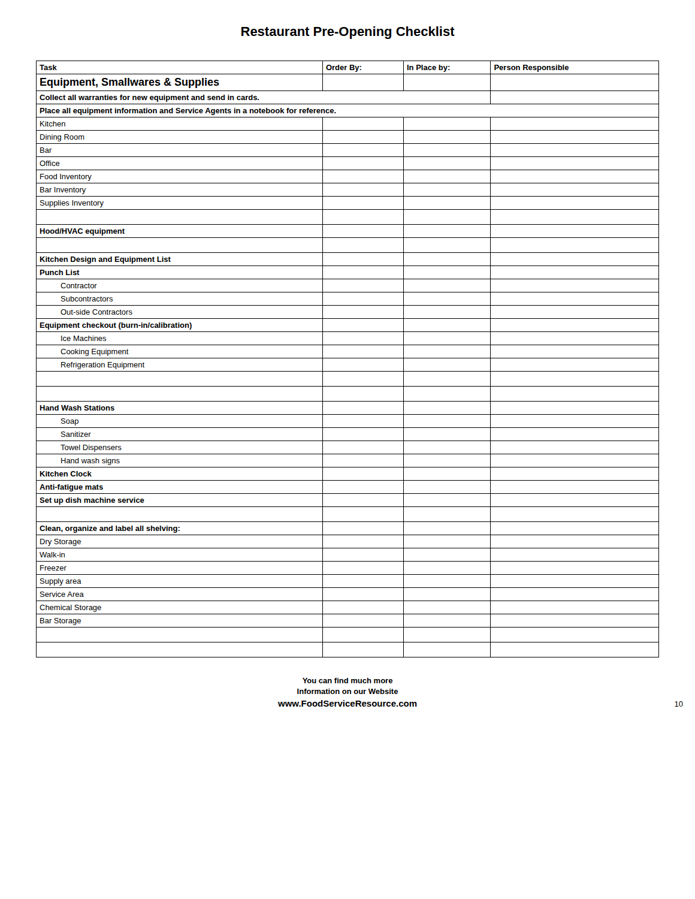Restaurant Pre-Opening Checklist
| Task | Order By: | In Place by: | Person Responsible |
| --- | --- | --- | --- |
| Equipment, Smallwares & Supplies | | | |
| Collect all warranties for new equipment and send in cards. | |
| Place all equipment information and Service Agents in a notebook for reference. |
| Kitchen | | | |
| Dining Room | | | |
| Bar | | | |
| Office | | | |
| Food Inventory | | | |
| Bar Inventory | | | |
| Supplies Inventory | | | |
| Hood/HVAC equipment | | | |
| Kitchen Design and Equipment List | | | |
| Punch List | | | |
| Contractor | | | |
| Subcontractors | | | |
| Out-side Contractors | | | |
| Equipment checkout (burn-in/calibration) | | | |
| Ice Machines | | | |
| Cooking Equipment | | | |
| Refrigeration Equipment | | | |
| Hand Wash Stations | | | |
| Soap | | | |
| Sanitizer | | | |
| Towel Dispensers | | | |
| Hand wash signs | | | |
| Kitchen Clock | | | |
| Anti-fatigue mats | | | |
| Set up dish machine service | | | |
| Clean, organize and label all shelving: | | | |
| Dry Storage | | | |
| Walk-in | | | |
| Freezer | | | |
| Supply area | | | |
| Service Area | | | |
| Chemical Storage | | | |
| Bar Storage | | | |
You can find much more
Information on our Website
www.FoodServiceResource.com 10